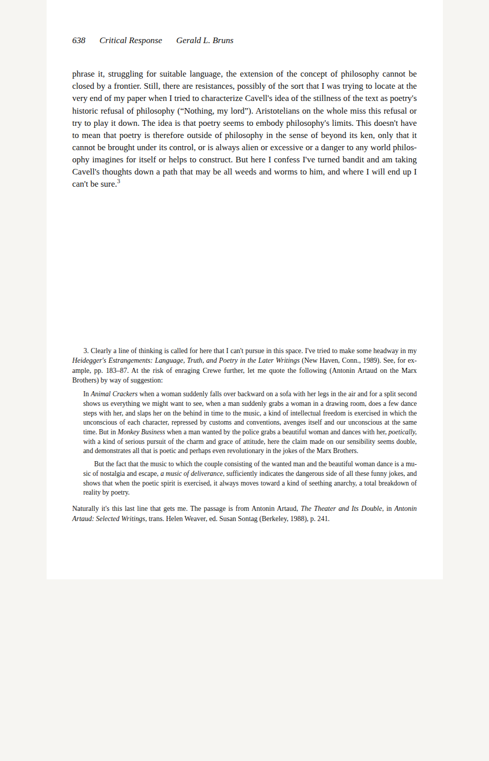638 Critical Response Gerald L. Bruns
phrase it, struggling for suitable language, the extension of the concept of philosophy cannot be closed by a frontier. Still, there are resistances, possibly of the sort that I was trying to locate at the very end of my paper when I tried to characterize Cavell's idea of the stillness of the text as poetry's historic refusal of philosophy (“Nothing, my lord”). Aristotelians on the whole miss this refusal or try to play it down. The idea is that poetry seems to embody philosophy's limits. This doesn't have to mean that poetry is therefore outside of philosophy in the sense of beyond its ken, only that it cannot be brought under its control, or is always alien or excessive or a danger to any world philosophy imagines for itself or helps to construct. But here I confess I've turned bandit and am taking Cavell's thoughts down a path that may be all weeds and worms to him, and where I will end up I can't be sure.3
3. Clearly a line of thinking is called for here that I can't pursue in this space. I've tried to make some headway in my Heidegger's Estrangements: Language, Truth, and Poetry in the Later Writings (New Haven, Conn., 1989). See, for example, pp. 183–87. At the risk of enraging Crewe further, let me quote the following (Antonin Artaud on the Marx Brothers) by way of suggestion:
In Animal Crackers when a woman suddenly falls over backward on a sofa with her legs in the air and for a split second shows us everything we might want to see, when a man suddenly grabs a woman in a drawing room, does a few dance steps with her, and slaps her on the behind in time to the music, a kind of intellectual freedom is exercised in which the unconscious of each character, repressed by customs and conventions, avenges itself and our unconscious at the same time. But in Monkey Business when a man wanted by the police grabs a beautiful woman and dances with her, poetically, with a kind of serious pursuit of the charm and grace of attitude, here the claim made on our sensibility seems double, and demonstrates all that is poetic and perhaps even revolutionary in the jokes of the Marx Brothers.
But the fact that the music to which the couple consisting of the wanted man and the beautiful woman dance is a music of nostalgia and escape, a music of deliverance, sufficiently indicates the dangerous side of all these funny jokes, and shows that when the poetic spirit is exercised, it always moves toward a kind of seething anarchy, a total breakdown of reality by poetry.
Naturally it's this last line that gets me. The passage is from Antonin Artaud, The Theater and Its Double, in Antonin Artaud: Selected Writings, trans. Helen Weaver, ed. Susan Sontag (Berkeley, 1988), p. 241.